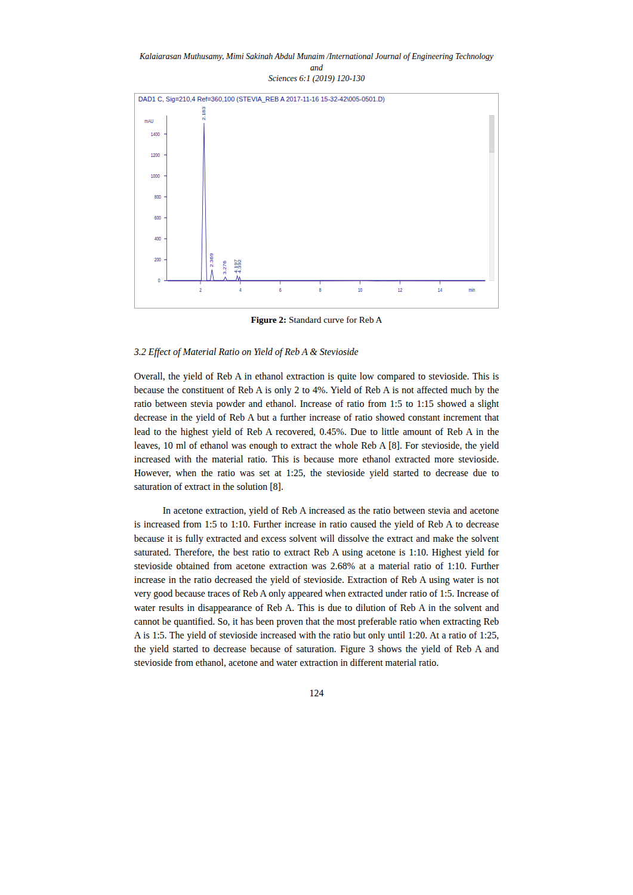Kalaiarasan Muthusamy, Mimi Sakinah Abdul Munaim /International Journal of Engineering Technology and
Sciences 6:1 (2019) 120-130
DAD1 C, Sig=210,4 Ref=360,100 (STEVIA_REB A 2017-11-16 15-32-42\005-0501.D)
mAU 1400 1200 1000 800 600 400 200 0 2 4 6 8 10 12 14 min 2.183 2.369 3.276 4.197 4.392
Figure 2: Standard curve for Reb A
3.2 Effect of Material Ratio on Yield of Reb A & Stevioside
Overall, the yield of Reb A in ethanol extraction is quite low compared to stevioside. This is because the constituent of Reb A is only 2 to 4%. Yield of Reb A is not affected much by the ratio between stevia powder and ethanol. Increase of ratio from 1:5 to 1:15 showed a slight decrease in the yield of Reb A but a further increase of ratio showed constant increment that lead to the highest yield of Reb A recovered, 0.45%. Due to little amount of Reb A in the leaves, 10 ml of ethanol was enough to extract the whole Reb A [8]. For stevioside, the yield increased with the material ratio. This is because more ethanol extracted more stevioside. However, when the ratio was set at 1:25, the stevioside yield started to decrease due to saturation of extract in the solution [8].
In acetone extraction, yield of Reb A increased as the ratio between stevia and acetone is increased from 1:5 to 1:10. Further increase in ratio caused the yield of Reb A to decrease because it is fully extracted and excess solvent will dissolve the extract and make the solvent saturated. Therefore, the best ratio to extract Reb A using acetone is 1:10. Highest yield for stevioside obtained from acetone extraction was 2.68% at a material ratio of 1:10. Further increase in the ratio decreased the yield of stevioside. Extraction of Reb A using water is not very good because traces of Reb A only appeared when extracted under ratio of 1:5. Increase of water results in disappearance of Reb A. This is due to dilution of Reb A in the solvent and cannot be quantified. So, it has been proven that the most preferable ratio when extracting Reb A is 1:5. The yield of stevioside increased with the ratio but only until 1:20. At a ratio of 1:25, the yield started to decrease because of saturation. Figure 3 shows the yield of Reb A and stevioside from ethanol, acetone and water extraction in different material ratio.
124